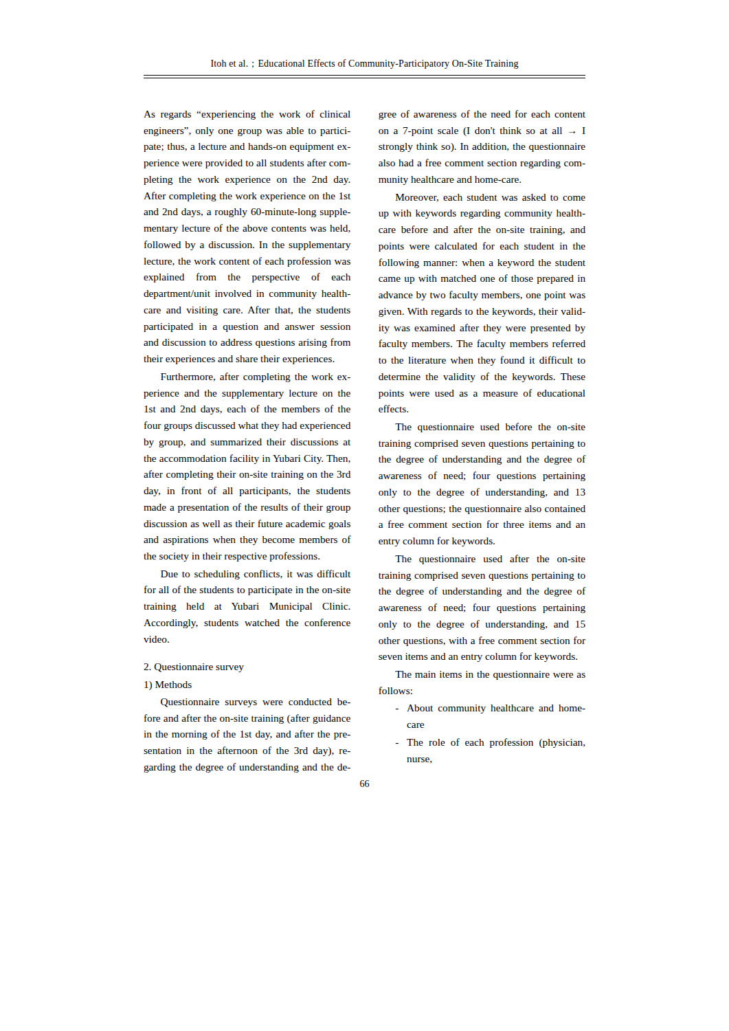Itoh et al.；Educational Effects of Community-Participatory On-Site Training
As regards “experiencing the work of clinical engineers”, only one group was able to participate; thus, a lecture and hands-on equipment experience were provided to all students after completing the work experience on the 2nd day. After completing the work experience on the 1st and 2nd days, a roughly 60-minute-long supplementary lecture of the above contents was held, followed by a discussion. In the supplementary lecture, the work content of each profession was explained from the perspective of each department/unit involved in community healthcare and visiting care. After that, the students participated in a question and answer session and discussion to address questions arising from their experiences and share their experiences.
Furthermore, after completing the work experience and the supplementary lecture on the 1st and 2nd days, each of the members of the four groups discussed what they had experienced by group, and summarized their discussions at the accommodation facility in Yubari City. Then, after completing their on-site training on the 3rd day, in front of all participants, the students made a presentation of the results of their group discussion as well as their future academic goals and aspirations when they become members of the society in their respective professions.
Due to scheduling conflicts, it was difficult for all of the students to participate in the on-site training held at Yubari Municipal Clinic. Accordingly, students watched the conference video.
2. Questionnaire survey
1) Methods
Questionnaire surveys were conducted before and after the on-site training (after guidance in the morning of the 1st day, and after the presentation in the afternoon of the 3rd day), regarding the degree of understanding and the degree of awareness of the need for each content on a 7-point scale (I don't think so at all → I strongly think so). In addition, the questionnaire also had a free comment section regarding community healthcare and home-care.
Moreover, each student was asked to come up with keywords regarding community healthcare before and after the on-site training, and points were calculated for each student in the following manner: when a keyword the student came up with matched one of those prepared in advance by two faculty members, one point was given. With regards to the keywords, their validity was examined after they were presented by faculty members. The faculty members referred to the literature when they found it difficult to determine the validity of the keywords. These points were used as a measure of educational effects.
The questionnaire used before the on-site training comprised seven questions pertaining to the degree of understanding and the degree of awareness of need; four questions pertaining only to the degree of understanding, and 13 other questions; the questionnaire also contained a free comment section for three items and an entry column for keywords.
The questionnaire used after the on-site training comprised seven questions pertaining to the degree of understanding and the degree of awareness of need; four questions pertaining only to the degree of understanding, and 15 other questions, with a free comment section for seven items and an entry column for keywords.
The main items in the questionnaire were as follows:
About community healthcare and home-care
The role of each profession (physician, nurse,
66